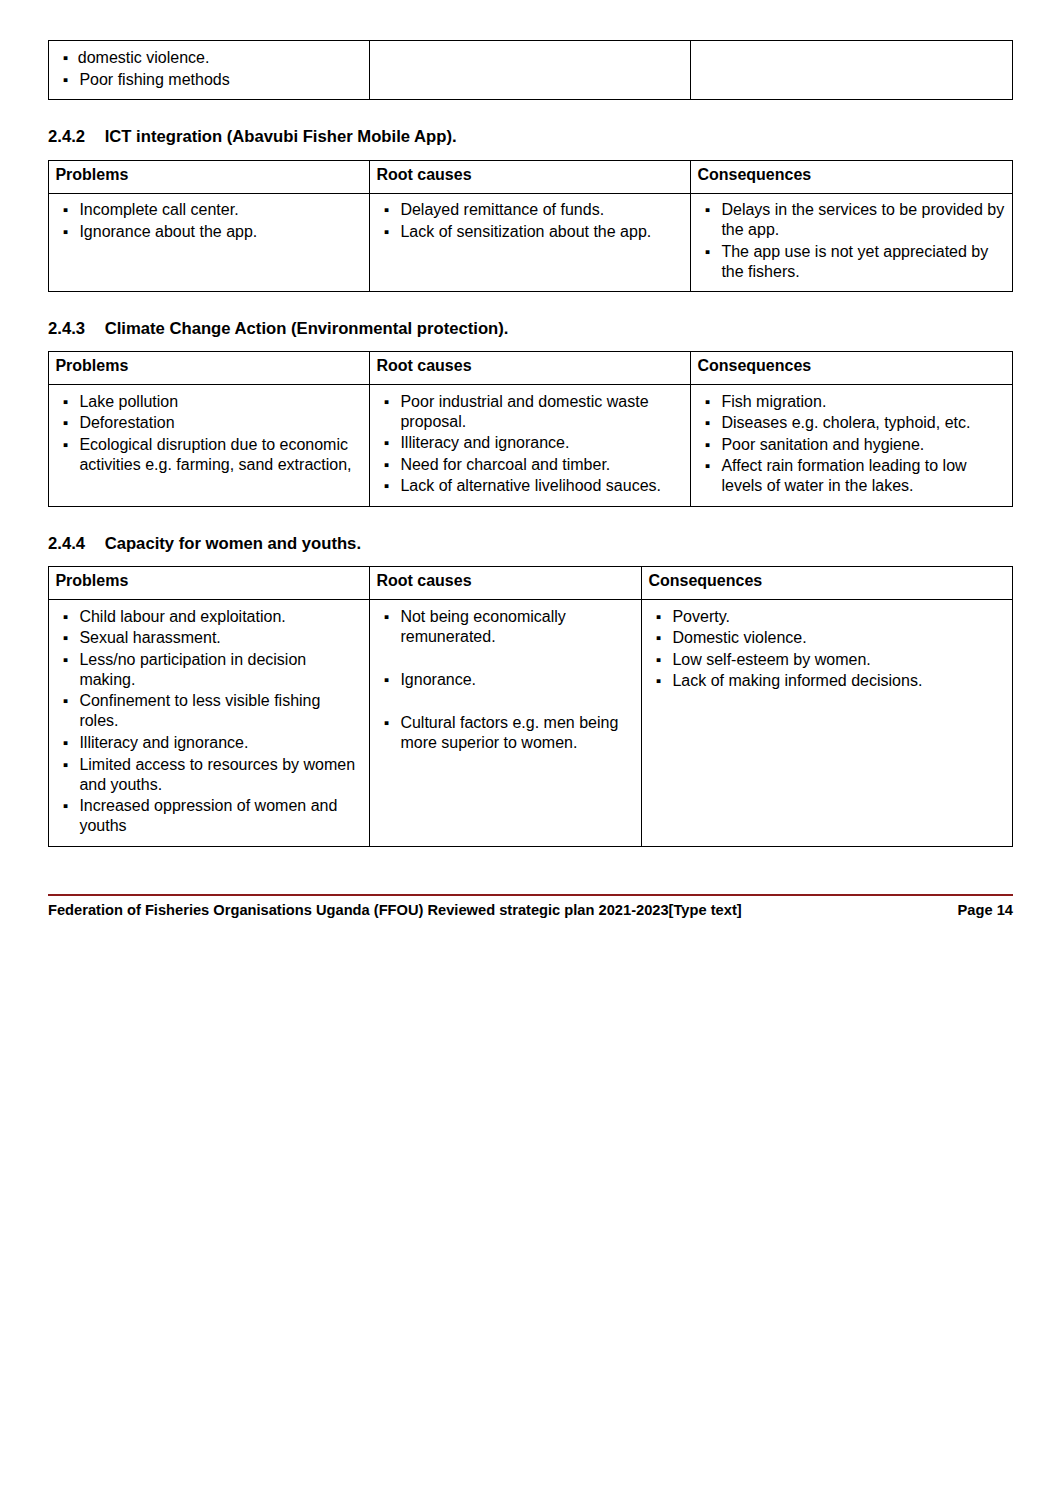| domestic violence. Poor fishing methods | | |
2.4.2 ICT integration (Abavubi Fisher Mobile App).
| Problems | Root causes | Consequences |
| --- | --- | --- |
| Incomplete call center. Ignorance about the app. | Delayed remittance of funds. Lack of sensitization about the app. | Delays in the services to be provided by the app. The app use is not yet appreciated by the fishers. |
2.4.3 Climate Change Action (Environmental protection).
| Problems | Root causes | Consequences |
| --- | --- | --- |
| Lake pollution Deforestation Ecological disruption due to economic activities e.g. farming, sand extraction, | Poor industrial and domestic waste proposal. Illiteracy and ignorance. Need for charcoal and timber. Lack of alternative livelihood sauces. | Fish migration. Diseases e.g. cholera, typhoid, etc. Poor sanitation and hygiene. Affect rain formation leading to low levels of water in the lakes. |
2.4.4 Capacity for women and youths.
| Problems | Root causes | Consequences |
| --- | --- | --- |
| Child labour and exploitation. Sexual harassment. Less/no participation in decision making. Confinement to less visible fishing roles. Illiteracy and ignorance. Limited access to resources by women and youths. Increased oppression of women and youths | Not being economically remunerated. Ignorance. Cultural factors e.g. men being more superior to women. | Poverty. Domestic violence. Low self-esteem by women. Lack of making informed decisions. |
Federation of Fisheries Organisations Uganda (FFOU) Reviewed strategic plan 2021-2023[Type text]
Page 14